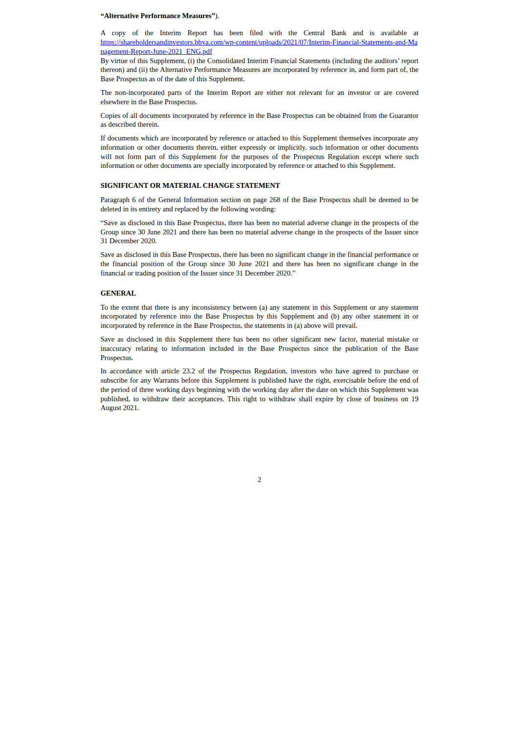“Alternative Performance Measures”).
A copy of the Interim Report has been filed with the Central Bank and is available at
https://shareholdersandinvestors.bbva.com/wp-content/uploads/2021/07/Interim-Financial-Statements-and-Management-Report-June-2021_ENG.pdf
By virtue of this Supplement, (i) the Consolidated Interim Financial Statements (including the auditors’ report thereon) and (ii) the Alternative Performance Measures are incorporated by reference in, and form part of, the Base Prospectus as of the date of this Supplement.
The non-incorporated parts of the Interim Report are either not relevant for an investor or are covered elsewhere in the Base Prospectus.
Copies of all documents incorporated by reference in the Base Prospectus can be obtained from the Guarantor as described therein.
If documents which are incorporated by reference or attached to this Supplement themselves incorporate any information or other documents therein, either expressly or implicitly, such information or other documents will not form part of this Supplement for the purposes of the Prospectus Regulation except where such information or other documents are specially incorporated by reference or attached to this Supplement.
SIGNIFICANT OR MATERIAL CHANGE STATEMENT
Paragraph 6 of the General Information section on page 268 of the Base Prospectus shall be deemed to be deleted in its entirety and replaced by the following wording:
“Save as disclosed in this Base Prospectus, there has been no material adverse change in the prospects of the Group since 30 June 2021 and there has been no material adverse change in the prospects of the Issuer since 31 December 2020.
Save as disclosed in this Base Prospectus, there has been no significant change in the financial performance or the financial position of the Group since 30 June 2021 and there has been no significant change in the financial or trading position of the Issuer since 31 December 2020.”
GENERAL
To the extent that there is any inconsistency between (a) any statement in this Supplement or any statement incorporated by reference into the Base Prospectus by this Supplement and (b) any other statement in or incorporated by reference in the Base Prospectus, the statements in (a) above will prevail.
Save as disclosed in this Supplement there has been no other significant new factor, material mistake or inaccuracy relating to information included in the Base Prospectus since the publication of the Base Prospectus.
In accordance with article 23.2 of the Prospectus Regulation, investors who have agreed to purchase or subscribe for any Warrants before this Supplement is published have the right, exercisable before the end of the period of three working days beginning with the working day after the date on which this Supplement was published, to withdraw their acceptances. This right to withdraw shall expire by close of business on 19 August 2021.
2